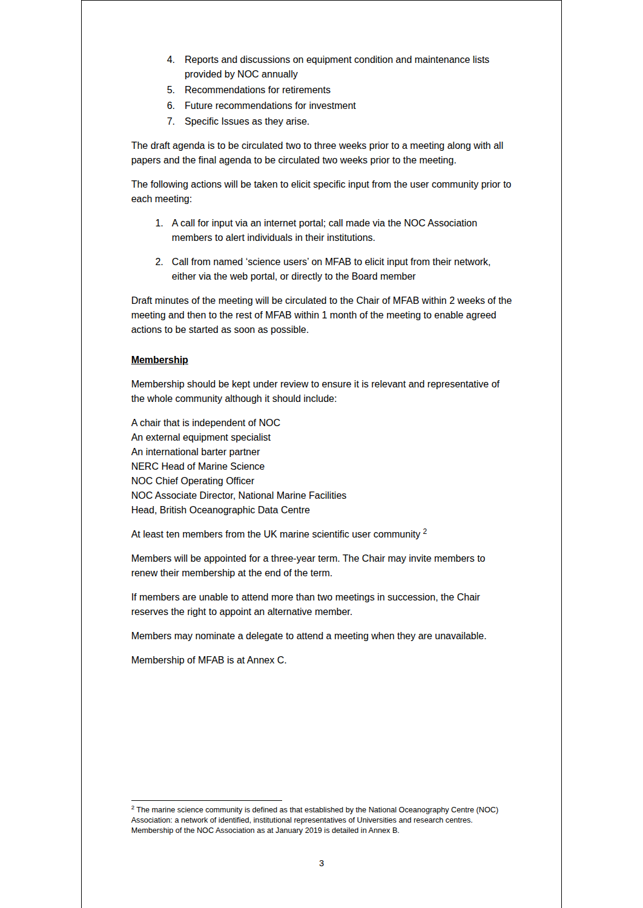Reports and discussions on equipment condition and maintenance lists provided by NOC annually
Recommendations for retirements
Future recommendations for investment
Specific Issues as they arise.
The draft agenda is to be circulated two to three weeks prior to a meeting along with all papers and the final agenda to be circulated two weeks prior to the meeting.
The following actions will be taken to elicit specific input from the user community prior to each meeting:
A call for input via an internet portal; call made via the NOC Association members to alert individuals in their institutions.
Call from named ‘science users’ on MFAB to elicit input from their network, either via the web portal, or directly to the Board member
Draft minutes of the meeting will be circulated to the Chair of MFAB within 2 weeks of the meeting and then to the rest of MFAB within 1 month of the meeting to enable agreed actions to be started as soon as possible.
Membership
Membership should be kept under review to ensure it is relevant and representative of the whole community although it should include:
A chair that is independent of NOC
An external equipment specialist
An international barter partner
NERC Head of Marine Science
NOC Chief Operating Officer
NOC Associate Director, National Marine Facilities
Head, British Oceanographic Data Centre
At least ten members from the UK marine scientific user community 2
Members will be appointed for a three-year term. The Chair may invite members to renew their membership at the end of the term.
If members are unable to attend more than two meetings in succession, the Chair reserves the right to appoint an alternative member.
Members may nominate a delegate to attend a meeting when they are unavailable.
Membership of MFAB is at Annex C.
2 The marine science community is defined as that established by the National Oceanography Centre (NOC) Association: a network of identified, institutional representatives of Universities and research centres. Membership of the NOC Association as at January 2019 is detailed in Annex B.
3